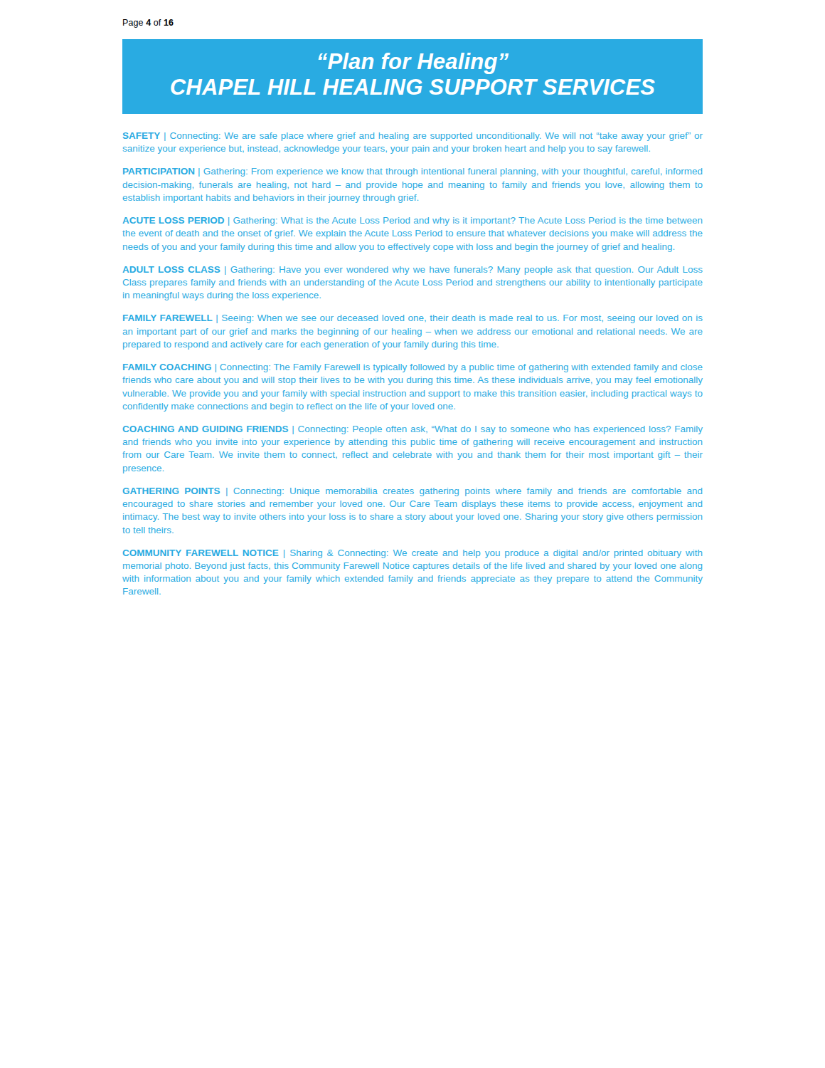Page 4 of 16
“Plan for Healing” Chapel Hill Healing Support Services
SAFETY | Connecting: We are safe place where grief and healing are supported unconditionally. We will not “take away your grief” or sanitize your experience but, instead, acknowledge your tears, your pain and your broken heart and help you to say farewell.
PARTICIPATION | Gathering: From experience we know that through intentional funeral planning, with your thoughtful, careful, informed decision-making, funerals are healing, not hard – and provide hope and meaning to family and friends you love, allowing them to establish important habits and behaviors in their journey through grief.
ACUTE LOSS PERIOD | Gathering: What is the Acute Loss Period and why is it important? The Acute Loss Period is the time between the event of death and the onset of grief. We explain the Acute Loss Period to ensure that whatever decisions you make will address the needs of you and your family during this time and allow you to effectively cope with loss and begin the journey of grief and healing.
ADULT LOSS CLASS | Gathering: Have you ever wondered why we have funerals? Many people ask that question. Our Adult Loss Class prepares family and friends with an understanding of the Acute Loss Period and strengthens our ability to intentionally participate in meaningful ways during the loss experience.
FAMILY FAREWELL | Seeing: When we see our deceased loved one, their death is made real to us. For most, seeing our loved on is an important part of our grief and marks the beginning of our healing – when we address our emotional and relational needs. We are prepared to respond and actively care for each generation of your family during this time.
FAMILY COACHING | Connecting: The Family Farewell is typically followed by a public time of gathering with extended family and close friends who care about you and will stop their lives to be with you during this time. As these individuals arrive, you may feel emotionally vulnerable. We provide you and your family with special instruction and support to make this transition easier, including practical ways to confidently make connections and begin to reflect on the life of your loved one.
COACHING AND GUIDING FRIENDS | Connecting: People often ask, “What do I say to someone who has experienced loss? Family and friends who you invite into your experience by attending this public time of gathering will receive encouragement and instruction from our Care Team. We invite them to connect, reflect and celebrate with you and thank them for their most important gift – their presence.
GATHERING POINTS | Connecting: Unique memorabilia creates gathering points where family and friends are comfortable and encouraged to share stories and remember your loved one. Our Care Team displays these items to provide access, enjoyment and intimacy. The best way to invite others into your loss is to share a story about your loved one. Sharing your story give others permission to tell theirs.
COMMUNITY FAREWELL NOTICE | Sharing & Connecting: We create and help you produce a digital and/or printed obituary with memorial photo. Beyond just facts, this Community Farewell Notice captures details of the life lived and shared by your loved one along with information about you and your family which extended family and friends appreciate as they prepare to attend the Community Farewell.